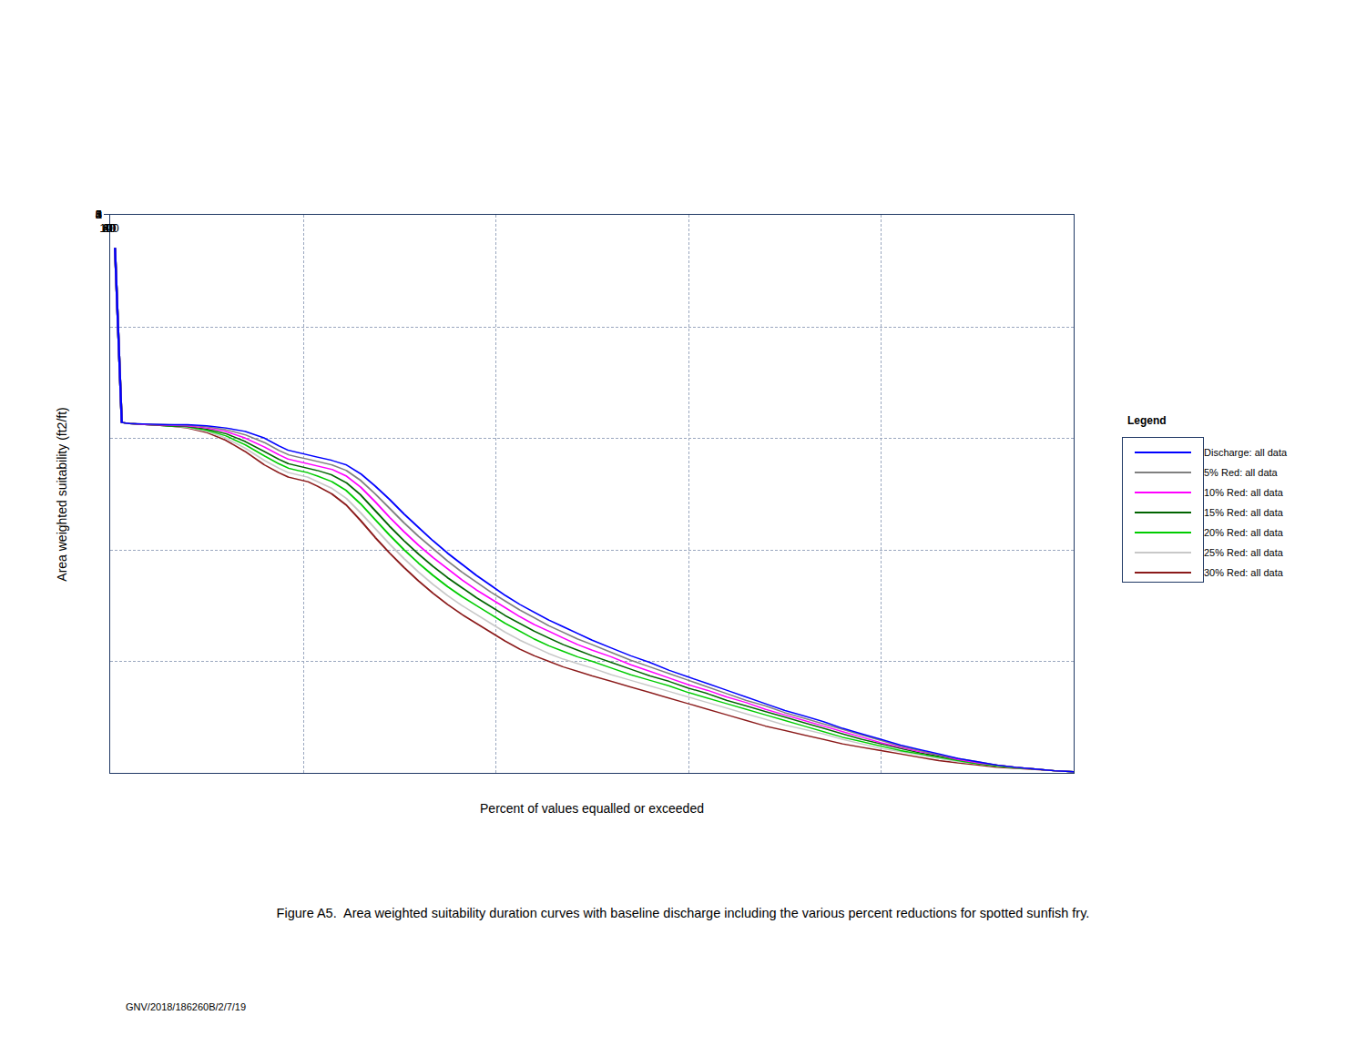Area weighted suitability (ft2/ft)
5
4
3
2
1
0
0
20
40
60
80
100
Percent of values equalled or exceeded
Legend
Discharge: all data
5% Red: all data
10% Red: all data
15% Red: all data
20% Red: all data
25% Red: all data
30% Red: all data
Figure A5. Area weighted suitability duration curves with baseline discharge including the various percent reductions for spotted sunfish fry.
GNV/2018/186260B/2/7/19